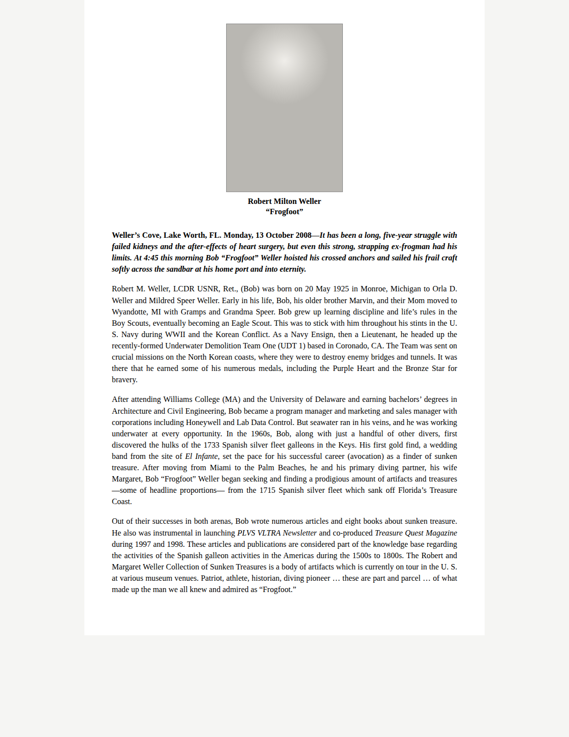Robert Milton Weller
“Frogfoot”
Weller’s Cove, Lake Worth, FL. Monday, 13 October 2008—It has been a long, five-year struggle with failed kidneys and the after-effects of heart surgery, but even this strong, strapping ex-frogman had his limits. At 4:45 this morning Bob “Frogfoot” Weller hoisted his crossed anchors and sailed his frail craft softly across the sandbar at his home port and into eternity.
Robert M. Weller, LCDR USNR, Ret., (Bob) was born on 20 May 1925 in Monroe, Michigan to Orla D. Weller and Mildred Speer Weller. Early in his life, Bob, his older brother Marvin, and their Mom moved to Wyandotte, MI with Gramps and Grandma Speer. Bob grew up learning discipline and life’s rules in the Boy Scouts, eventually becoming an Eagle Scout. This was to stick with him throughout his stints in the U. S. Navy during WWII and the Korean Conflict. As a Navy Ensign, then a Lieutenant, he headed up the recently-formed Underwater Demolition Team One (UDT 1) based in Coronado, CA. The Team was sent on crucial missions on the North Korean coasts, where they were to destroy enemy bridges and tunnels. It was there that he earned some of his numerous medals, including the Purple Heart and the Bronze Star for bravery.
After attending Williams College (MA) and the University of Delaware and earning bachelors’ degrees in Architecture and Civil Engineering, Bob became a program manager and marketing and sales manager with corporations including Honeywell and Lab Data Control. But seawater ran in his veins, and he was working underwater at every opportunity. In the 1960s, Bob, along with just a handful of other divers, first discovered the hulks of the 1733 Spanish silver fleet galleons in the Keys. His first gold find, a wedding band from the site of El Infante, set the pace for his successful career (avocation) as a finder of sunken treasure. After moving from Miami to the Palm Beaches, he and his primary diving partner, his wife Margaret, Bob “Frogfoot” Weller began seeking and finding a prodigious amount of artifacts and treasures —some of headline proportions— from the 1715 Spanish silver fleet which sank off Florida’s Treasure Coast.
Out of their successes in both arenas, Bob wrote numerous articles and eight books about sunken treasure. He also was instrumental in launching PLVS VLTRA Newsletter and co-produced Treasure Quest Magazine during 1997 and 1998. These articles and publications are considered part of the knowledge base regarding the activities of the Spanish galleon activities in the Americas during the 1500s to 1800s. The Robert and Margaret Weller Collection of Sunken Treasures is a body of artifacts which is currently on tour in the U. S. at various museum venues. Patriot, athlete, historian, diving pioneer … these are part and parcel … of what made up the man we all knew and admired as “Frogfoot.”